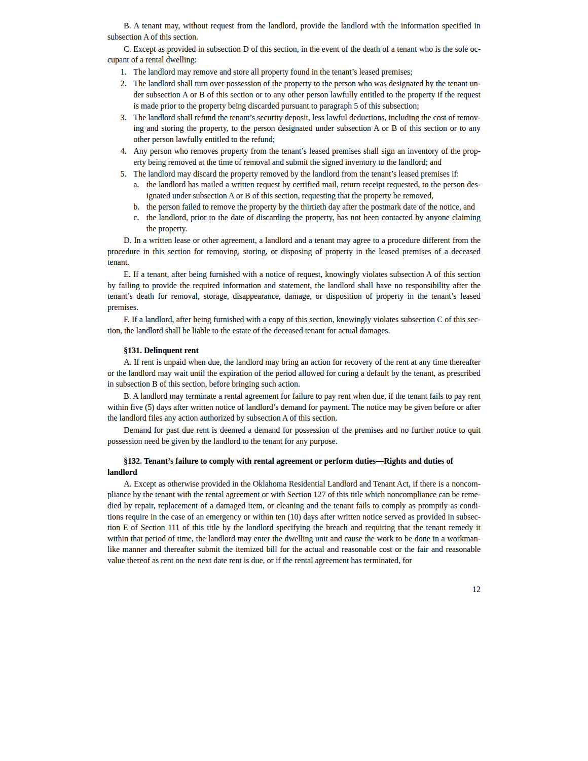B. A tenant may, without request from the landlord, provide the landlord with the information specified in subsection A of this section.
C. Except as provided in subsection D of this section, in the event of the death of a tenant who is the sole occupant of a rental dwelling:
1. The landlord may remove and store all property found in the tenant’s leased premises;
2. The landlord shall turn over possession of the property to the person who was designated by the tenant under subsection A or B of this section or to any other person lawfully entitled to the property if the request is made prior to the property being discarded pursuant to paragraph 5 of this subsection;
3. The landlord shall refund the tenant’s security deposit, less lawful deductions, including the cost of removing and storing the property, to the person designated under subsection A or B of this section or to any other person lawfully entitled to the refund;
4. Any person who removes property from the tenant’s leased premises shall sign an inventory of the property being removed at the time of removal and submit the signed inventory to the landlord; and
5. The landlord may discard the property removed by the landlord from the tenant’s leased premises if:
a. the landlord has mailed a written request by certified mail, return receipt requested, to the person designated under subsection A or B of this section, requesting that the property be removed,
b. the person failed to remove the property by the thirtieth day after the postmark date of the notice, and
c. the landlord, prior to the date of discarding the property, has not been contacted by anyone claiming the property.
D. In a written lease or other agreement, a landlord and a tenant may agree to a procedure different from the procedure in this section for removing, storing, or disposing of property in the leased premises of a deceased tenant.
E. If a tenant, after being furnished with a notice of request, knowingly violates subsection A of this section by failing to provide the required information and statement, the landlord shall have no responsibility after the tenant’s death for removal, storage, disappearance, damage, or disposition of property in the tenant’s leased premises.
F. If a landlord, after being furnished with a copy of this section, knowingly violates subsection C of this section, the landlord shall be liable to the estate of the deceased tenant for actual damages.
§131. Delinquent rent
A. If rent is unpaid when due, the landlord may bring an action for recovery of the rent at any time thereafter or the landlord may wait until the expiration of the period allowed for curing a default by the tenant, as prescribed in subsection B of this section, before bringing such action.
B. A landlord may terminate a rental agreement for failure to pay rent when due, if the tenant fails to pay rent within five (5) days after written notice of landlord’s demand for payment. The notice may be given before or after the landlord files any action authorized by subsection A of this section.
Demand for past due rent is deemed a demand for possession of the premises and no further notice to quit possession need be given by the landlord to the tenant for any purpose.
§132. Tenant’s failure to comply with rental agreement or perform duties—Rights and duties of landlord
A. Except as otherwise provided in the Oklahoma Residential Landlord and Tenant Act, if there is a noncompliance by the tenant with the rental agreement or with Section 127 of this title which noncompliance can be remedied by repair, replacement of a damaged item, or cleaning and the tenant fails to comply as promptly as conditions require in the case of an emergency or within ten (10) days after written notice served as provided in subsection E of Section 111 of this title by the landlord specifying the breach and requiring that the tenant remedy it within that period of time, the landlord may enter the dwelling unit and cause the work to be done in a workmanlike manner and thereafter submit the itemized bill for the actual and reasonable cost or the fair and reasonable value thereof as rent on the next date rent is due, or if the rental agreement has terminated, for
12